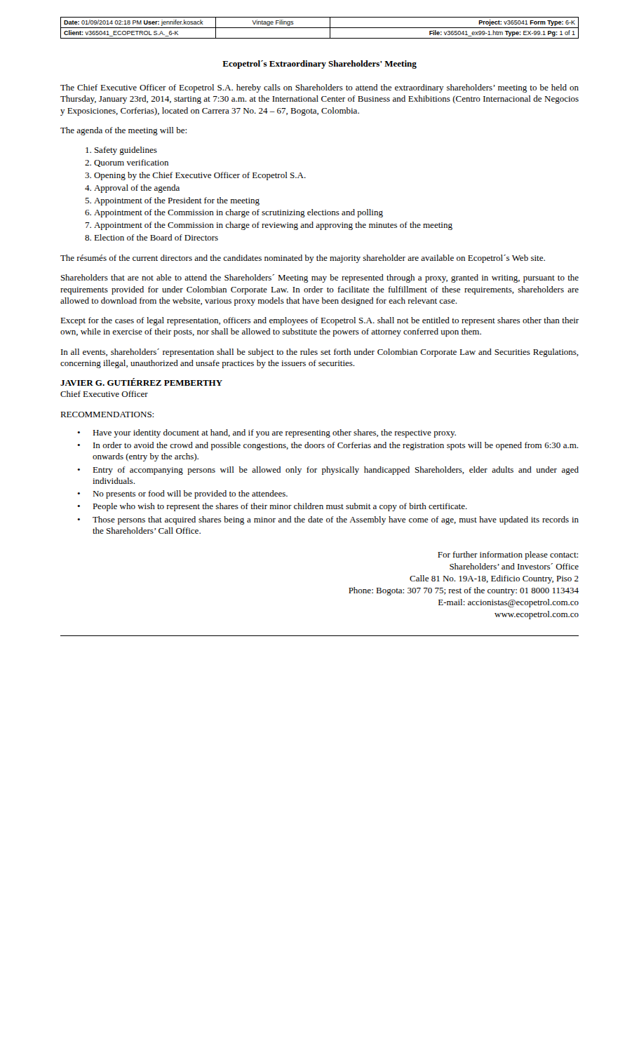| Date: 01/09/2014 02:18 PM User: jennifer.kosack | Vintage Filings | Project: v365041 Form Type: 6-K |
| Client: v365041_ECOPETROL S.A._6-K | | File: v365041_ex99-1.htm Type: EX-99.1 Pg: 1 of 1 |
Ecopetrol´s Extraordinary Shareholders' Meeting
The Chief Executive Officer of Ecopetrol S.A. hereby calls on Shareholders to attend the extraordinary shareholders’ meeting to be held on Thursday, January 23rd, 2014, starting at 7:30 a.m. at the International Center of Business and Exhibitions (Centro Internacional de Negocios y Exposiciones, Corferias), located on Carrera 37 No. 24 – 67, Bogota, Colombia.
The agenda of the meeting will be:
Safety guidelines
Quorum verification
Opening by the Chief Executive Officer of Ecopetrol S.A.
Approval of the agenda
Appointment of the President for the meeting
Appointment of the Commission in charge of scrutinizing elections and polling
Appointment of the Commission in charge of reviewing and approving the minutes of the meeting
Election of the Board of Directors
The résumés of the current directors and the candidates nominated by the majority shareholder are available on Ecopetrol´s Web site.
Shareholders that are not able to attend the Shareholders´ Meeting may be represented through a proxy, granted in writing, pursuant to the requirements provided for under Colombian Corporate Law. In order to facilitate the fulfillment of these requirements, shareholders are allowed to download from the website, various proxy models that have been designed for each relevant case.
Except for the cases of legal representation, officers and employees of Ecopetrol S.A. shall not be entitled to represent shares other than their own, while in exercise of their posts, nor shall be allowed to substitute the powers of attorney conferred upon them.
In all events, shareholders´ representation shall be subject to the rules set forth under Colombian Corporate Law and Securities Regulations, concerning illegal, unauthorized and unsafe practices by the issuers of securities.
JAVIER G. GUTIÉRREZ PEMBERTHY
Chief Executive Officer
RECOMMENDATIONS:
Have your identity document at hand, and if you are representing other shares, the respective proxy.
In order to avoid the crowd and possible congestions, the doors of Corferias and the registration spots will be opened from 6:30 a.m. onwards (entry by the archs).
Entry of accompanying persons will be allowed only for physically handicapped Shareholders, elder adults and under aged individuals.
No presents or food will be provided to the attendees.
People who wish to represent the shares of their minor children must submit a copy of birth certificate.
Those persons that acquired shares being a minor and the date of the Assembly have come of age, must have updated its records in the Shareholders’ Call Office.
For further information please contact:
Shareholders’ and Investors´ Office
Calle 81 No. 19A-18, Edificio Country, Piso 2
Phone: Bogota: 307 70 75; rest of the country: 01 8000 113434
E-mail: accionistas@ecopetrol.com.co
www.ecopetrol.com.co